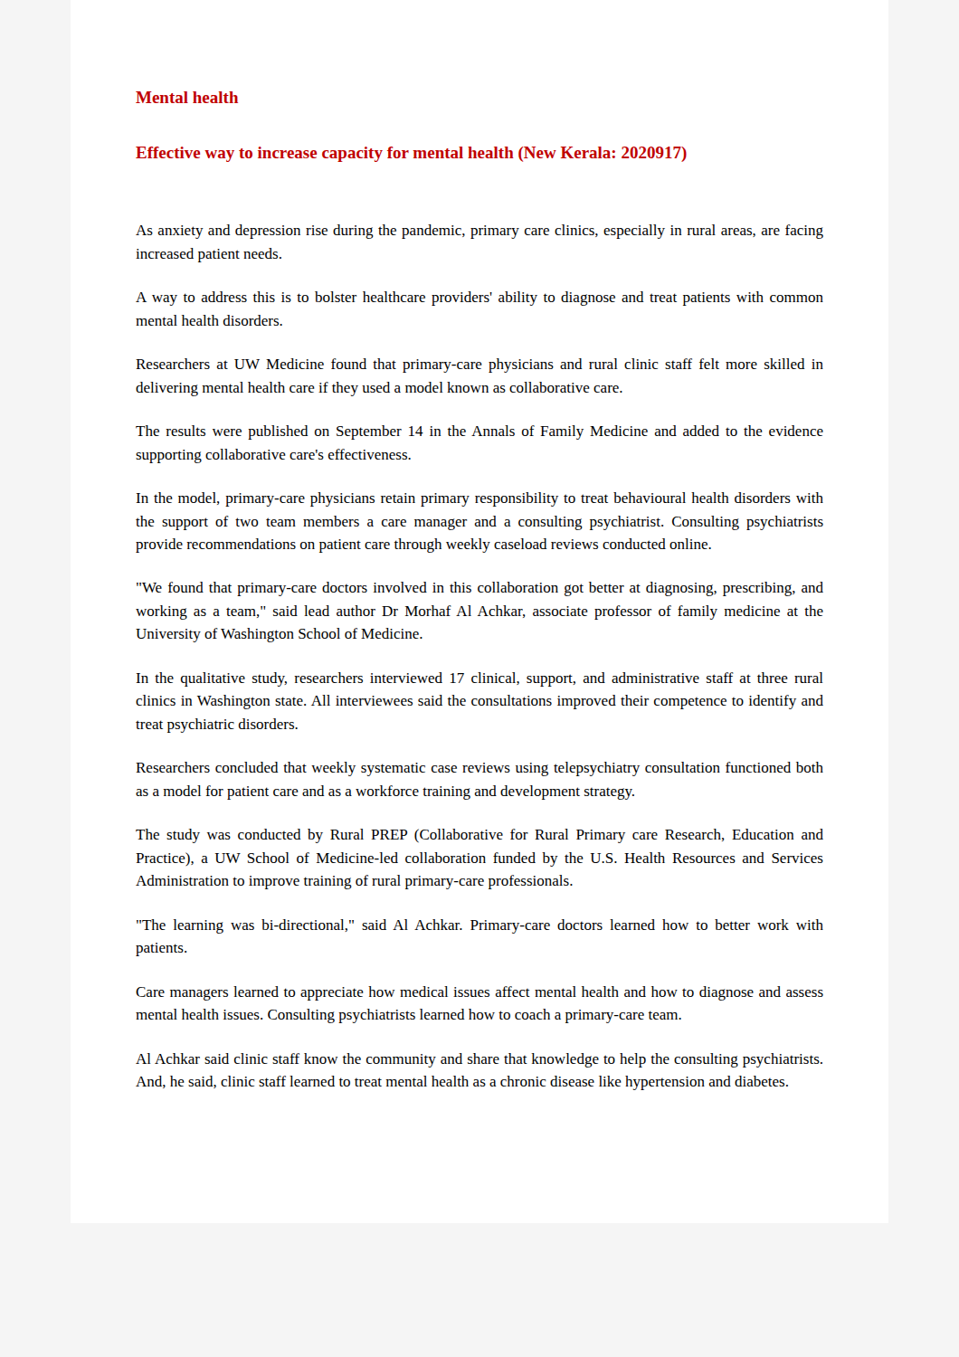Mental health
Effective way to increase capacity for mental health (New Kerala: 2020917)
As anxiety and depression rise during the pandemic, primary care clinics, especially in rural areas, are facing increased patient needs.
A way to address this is to bolster healthcare providers' ability to diagnose and treat patients with common mental health disorders.
Researchers at UW Medicine found that primary-care physicians and rural clinic staff felt more skilled in delivering mental health care if they used a model known as collaborative care.
The results were published on September 14 in the Annals of Family Medicine and added to the evidence supporting collaborative care's effectiveness.
In the model, primary-care physicians retain primary responsibility to treat behavioural health disorders with the support of two team members a care manager and a consulting psychiatrist. Consulting psychiatrists provide recommendations on patient care through weekly caseload reviews conducted online.
"We found that primary-care doctors involved in this collaboration got better at diagnosing, prescribing, and working as a team," said lead author Dr Morhaf Al Achkar, associate professor of family medicine at the University of Washington School of Medicine.
In the qualitative study, researchers interviewed 17 clinical, support, and administrative staff at three rural clinics in Washington state. All interviewees said the consultations improved their competence to identify and treat psychiatric disorders.
Researchers concluded that weekly systematic case reviews using telepsychiatry consultation functioned both as a model for patient care and as a workforce training and development strategy.
The study was conducted by Rural PREP (Collaborative for Rural Primary care Research, Education and Practice), a UW School of Medicine-led collaboration funded by the U.S. Health Resources and Services Administration to improve training of rural primary-care professionals.
"The learning was bi-directional," said Al Achkar. Primary-care doctors learned how to better work with patients.
Care managers learned to appreciate how medical issues affect mental health and how to diagnose and assess mental health issues. Consulting psychiatrists learned how to coach a primary-care team.
Al Achkar said clinic staff know the community and share that knowledge to help the consulting psychiatrists. And, he said, clinic staff learned to treat mental health as a chronic disease like hypertension and diabetes.